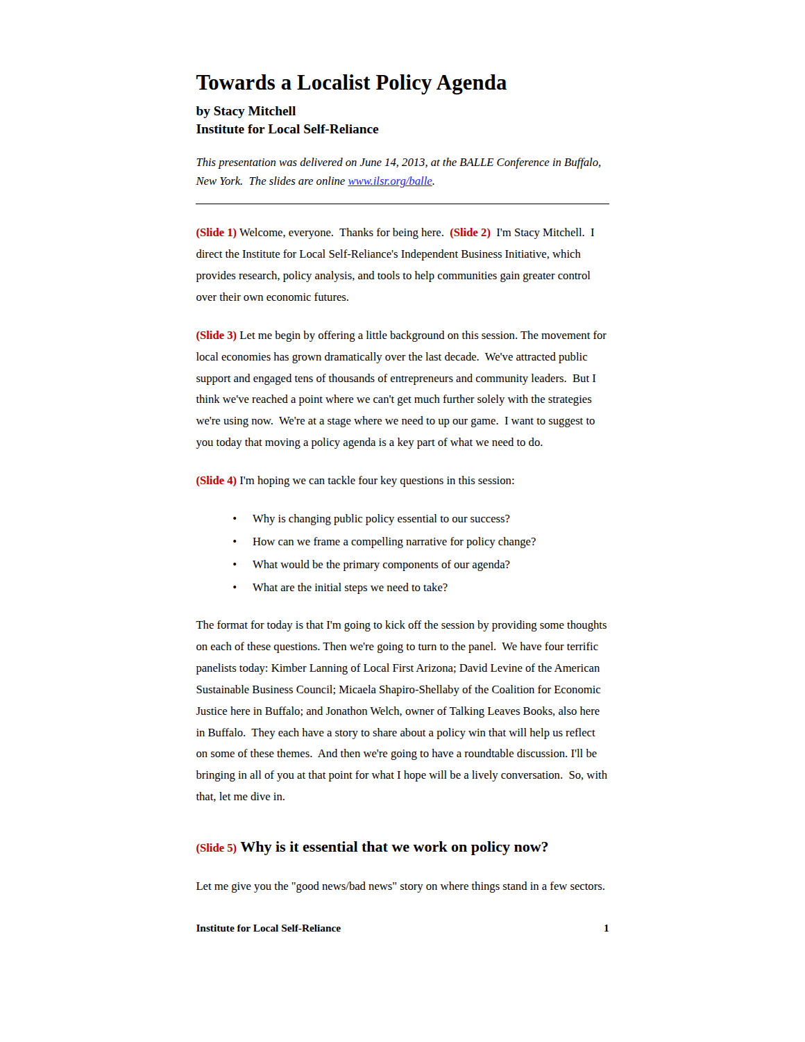Towards a Localist Policy Agenda
by Stacy Mitchell
Institute for Local Self-Reliance
This presentation was delivered on June 14, 2013, at the BALLE Conference in Buffalo, New York. The slides are online www.ilsr.org/balle.
(Slide 1) Welcome, everyone. Thanks for being here. (Slide 2) I'm Stacy Mitchell. I direct the Institute for Local Self-Reliance's Independent Business Initiative, which provides research, policy analysis, and tools to help communities gain greater control over their own economic futures.
(Slide 3) Let me begin by offering a little background on this session. The movement for local economies has grown dramatically over the last decade. We've attracted public support and engaged tens of thousands of entrepreneurs and community leaders. But I think we've reached a point where we can't get much further solely with the strategies we're using now. We're at a stage where we need to up our game. I want to suggest to you today that moving a policy agenda is a key part of what we need to do.
(Slide 4) I'm hoping we can tackle four key questions in this session:
Why is changing public policy essential to our success?
How can we frame a compelling narrative for policy change?
What would be the primary components of our agenda?
What are the initial steps we need to take?
The format for today is that I'm going to kick off the session by providing some thoughts on each of these questions. Then we're going to turn to the panel. We have four terrific panelists today: Kimber Lanning of Local First Arizona; David Levine of the American Sustainable Business Council; Micaela Shapiro-Shellaby of the Coalition for Economic Justice here in Buffalo; and Jonathon Welch, owner of Talking Leaves Books, also here in Buffalo. They each have a story to share about a policy win that will help us reflect on some of these themes. And then we're going to have a roundtable discussion. I'll be bringing in all of you at that point for what I hope will be a lively conversation. So, with that, let me dive in.
(Slide 5) Why is it essential that we work on policy now?
Let me give you the "good news/bad news" story on where things stand in a few sectors.
Institute for Local Self-Reliance 1